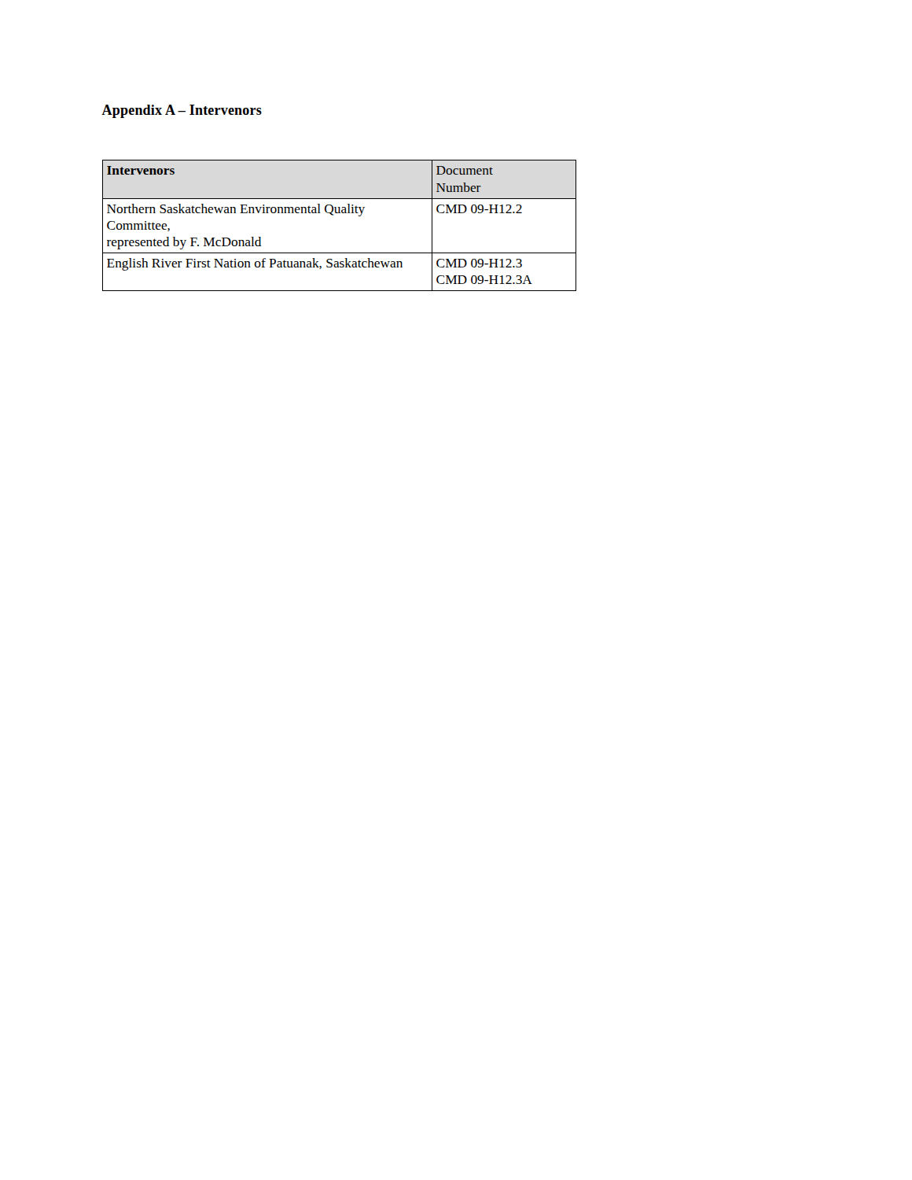Appendix A – Intervenors
| Intervenors | Document Number |
| --- | --- |
| Northern Saskatchewan Environmental Quality Committee, represented by F. McDonald | CMD 09-H12.2 |
| English River First Nation of Patuanak, Saskatchewan | CMD 09-H12.3 CMD 09-H12.3A |